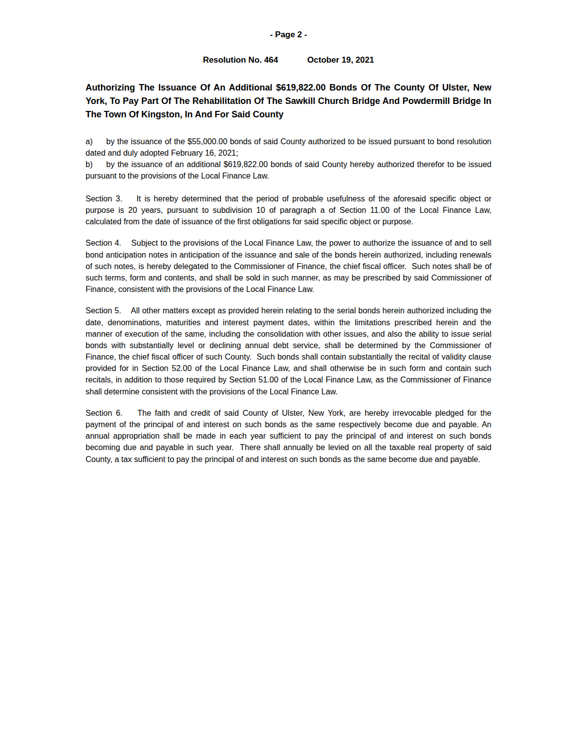- Page 2 -
Resolution No. 464 October 19, 2021
Authorizing The Issuance Of An Additional $619,822.00 Bonds Of The County Of Ulster, New York, To Pay Part Of The Rehabilitation Of The Sawkill Church Bridge And Powdermill Bridge In The Town Of Kingston, In And For Said County
a) by the issuance of the $55,000.00 bonds of said County authorized to be issued pursuant to bond resolution dated and duly adopted February 16, 2021;
b) by the issuance of an additional $619,822.00 bonds of said County hereby authorized therefor to be issued pursuant to the provisions of the Local Finance Law.
Section 3. It is hereby determined that the period of probable usefulness of the aforesaid specific object or purpose is 20 years, pursuant to subdivision 10 of paragraph a of Section 11.00 of the Local Finance Law, calculated from the date of issuance of the first obligations for said specific object or purpose.
Section 4. Subject to the provisions of the Local Finance Law, the power to authorize the issuance of and to sell bond anticipation notes in anticipation of the issuance and sale of the bonds herein authorized, including renewals of such notes, is hereby delegated to the Commissioner of Finance, the chief fiscal officer. Such notes shall be of such terms, form and contents, and shall be sold in such manner, as may be prescribed by said Commissioner of Finance, consistent with the provisions of the Local Finance Law.
Section 5. All other matters except as provided herein relating to the serial bonds herein authorized including the date, denominations, maturities and interest payment dates, within the limitations prescribed herein and the manner of execution of the same, including the consolidation with other issues, and also the ability to issue serial bonds with substantially level or declining annual debt service, shall be determined by the Commissioner of Finance, the chief fiscal officer of such County. Such bonds shall contain substantially the recital of validity clause provided for in Section 52.00 of the Local Finance Law, and shall otherwise be in such form and contain such recitals, in addition to those required by Section 51.00 of the Local Finance Law, as the Commissioner of Finance shall determine consistent with the provisions of the Local Finance Law.
Section 6. The faith and credit of said County of Ulster, New York, are hereby irrevocable pledged for the payment of the principal of and interest on such bonds as the same respectively become due and payable. An annual appropriation shall be made in each year sufficient to pay the principal of and interest on such bonds becoming due and payable in such year. There shall annually be levied on all the taxable real property of said County, a tax sufficient to pay the principal of and interest on such bonds as the same become due and payable.